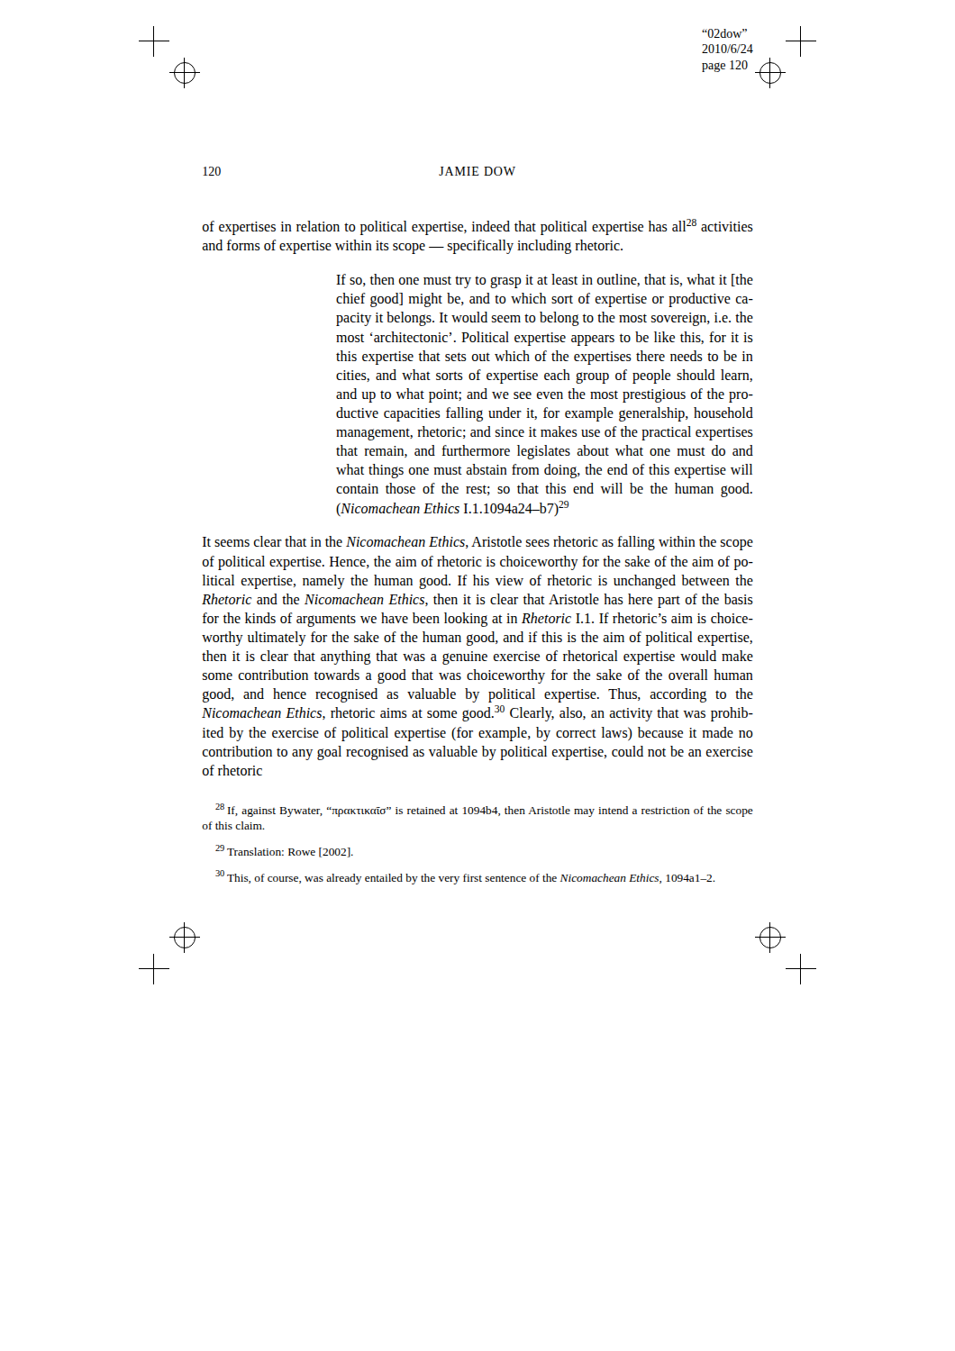“02dow” 2010/6/24 page 120
120 JAMIE DOW
of expertises in relation to political expertise, indeed that political expertise has all28 activities and forms of expertise within its scope — specifically including rhetoric.
If so, then one must try to grasp it at least in outline, that is, what it [the chief good] might be, and to which sort of expertise or productive capacity it belongs. It would seem to belong to the most sovereign, i.e. the most ‘architectonic’. Political expertise appears to be like this, for it is this expertise that sets out which of the expertises there needs to be in cities, and what sorts of expertise each group of people should learn, and up to what point; and we see even the most prestigious of the productive capacities falling under it, for example generalship, household management, rhetoric; and since it makes use of the practical expertises that remain, and furthermore legislates about what one must do and what things one must abstain from doing, the end of this expertise will contain those of the rest; so that this end will be the human good. (Nicomachean Ethics I.1.1094a24–b7)29
It seems clear that in the Nicomachean Ethics, Aristotle sees rhetoric as falling within the scope of political expertise. Hence, the aim of rhetoric is choiceworthy for the sake of the aim of political expertise, namely the human good. If his view of rhetoric is unchanged between the Rhetoric and the Nicomachean Ethics, then it is clear that Aristotle has here part of the basis for the kinds of arguments we have been looking at in Rhetoric I.1. If rhetoric’s aim is choiceworthy ultimately for the sake of the human good, and if this is the aim of political expertise, then it is clear that anything that was a genuine exercise of rhetorical expertise would make some contribution towards a good that was choiceworthy for the sake of the overall human good, and hence recognised as valuable by political expertise. Thus, according to the Nicomachean Ethics, rhetoric aims at some good.30 Clearly, also, an activity that was prohibited by the exercise of political expertise (for example, by correct laws) because it made no contribution to any goal recognised as valuable by political expertise, could not be an exercise of rhetoric
28 If, against Bywater, “πρακτικαῖσ” is retained at 1094b4, then Aristotle may intend a restriction of the scope of this claim.
29 Translation: Rowe [2002].
30 This, of course, was already entailed by the very first sentence of the Nicomachean Ethics, 1094a1–2.